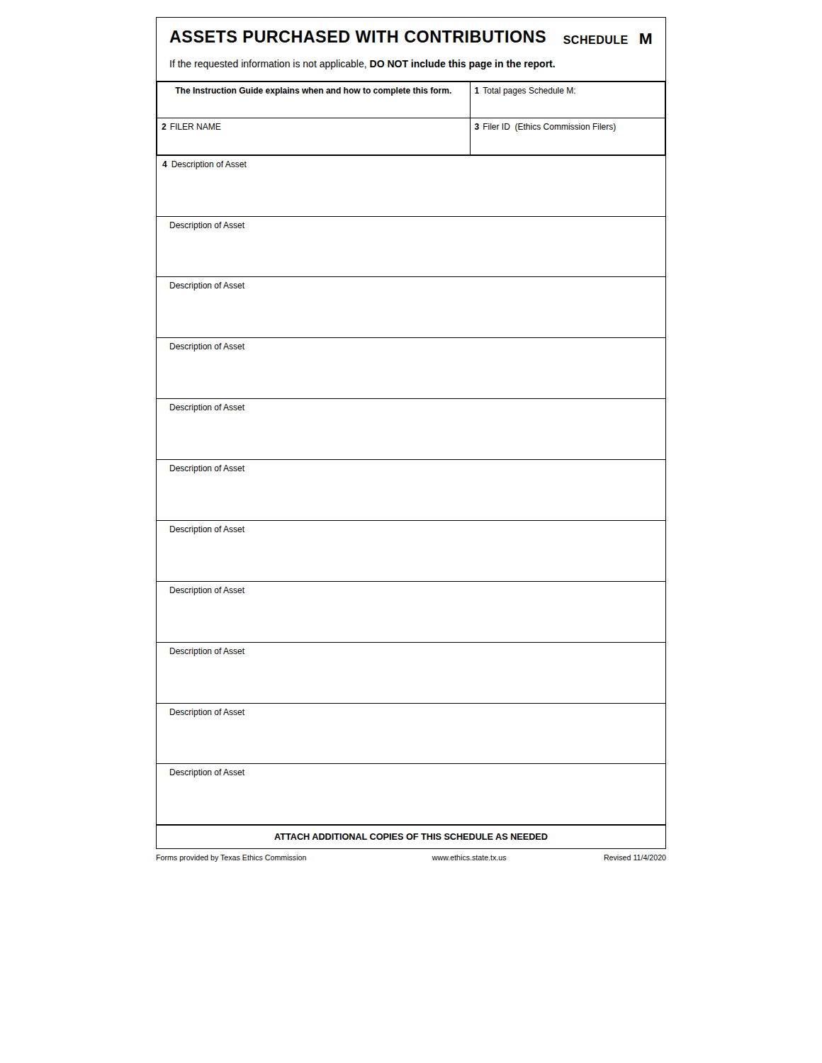ASSETS PURCHASED WITH CONTRIBUTIONS
SCHEDULE M
If the requested information is not applicable, DO NOT include this page in the report.
| The Instruction Guide explains when and how to complete this form. | 1 Total pages Schedule M: |
| 2 FILER NAME | 3 Filer ID (Ethics Commission Filers) |
| 4 Description of Asset |
| Description of Asset |
| Description of Asset |
| Description of Asset |
| Description of Asset |
| Description of Asset |
| Description of Asset |
| Description of Asset |
| Description of Asset |
| Description of Asset |
| Description of Asset |
ATTACH ADDITIONAL COPIES OF THIS SCHEDULE AS NEEDED
Forms provided by Texas Ethics Commission
www.ethics.state.tx.us
Revised 11/4/2020